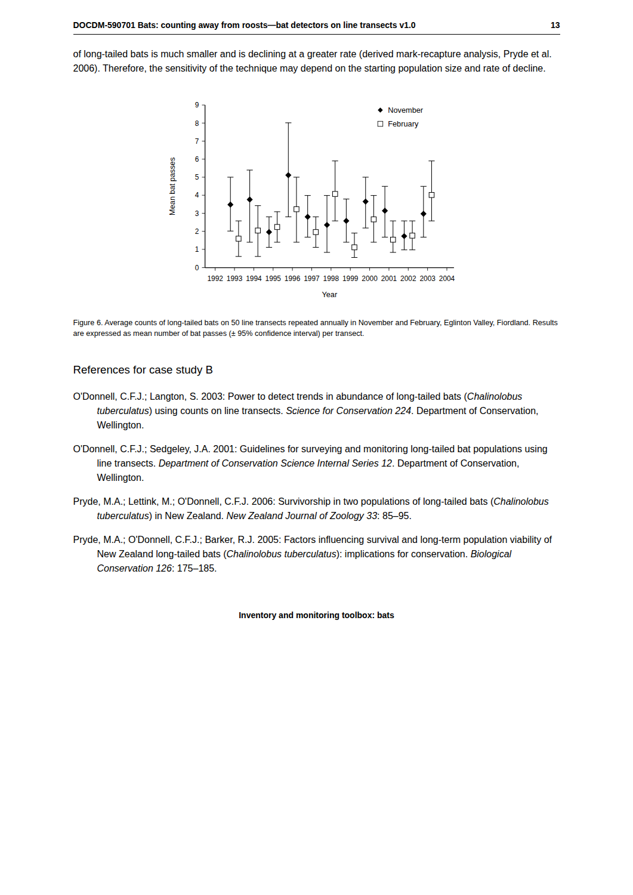DOCDM-590701 Bats: counting away from roosts—bat detectors on line transects v1.0 13
of long-tailed bats is much smaller and is declining at a greater rate (derived mark-recapture analysis, Pryde et al. 2006). Therefore, the sensitivity of the technique may depend on the starting population size and rate of decline.
November February 9 8 7 6 5 4 3 2 1 0 Mean bat passes 1992 1993 1994 1995 1996 1997 1998 1999 2000 2001 2002 2003 2004 Year
Figure 6. Average counts of long-tailed bats on 50 line transects repeated annually in November and February, Eglinton Valley, Fiordland. Results are expressed as mean number of bat passes (± 95% confidence interval) per transect.
References for case study B
O'Donnell, C.F.J.; Langton, S. 2003: Power to detect trends in abundance of long-tailed bats (Chalinolobus tuberculatus) using counts on line transects. Science for Conservation 224. Department of Conservation, Wellington.
O'Donnell, C.F.J.; Sedgeley, J.A. 2001: Guidelines for surveying and monitoring long-tailed bat populations using line transects. Department of Conservation Science Internal Series 12. Department of Conservation, Wellington.
Pryde, M.A.; Lettink, M.; O'Donnell, C.F.J. 2006: Survivorship in two populations of long-tailed bats (Chalinolobus tuberculatus) in New Zealand. New Zealand Journal of Zoology 33: 85–95.
Pryde, M.A.; O'Donnell, C.F.J.; Barker, R.J. 2005: Factors influencing survival and long-term population viability of New Zealand long-tailed bats (Chalinolobus tuberculatus): implications for conservation. Biological Conservation 126: 175–185.
Inventory and monitoring toolbox: bats